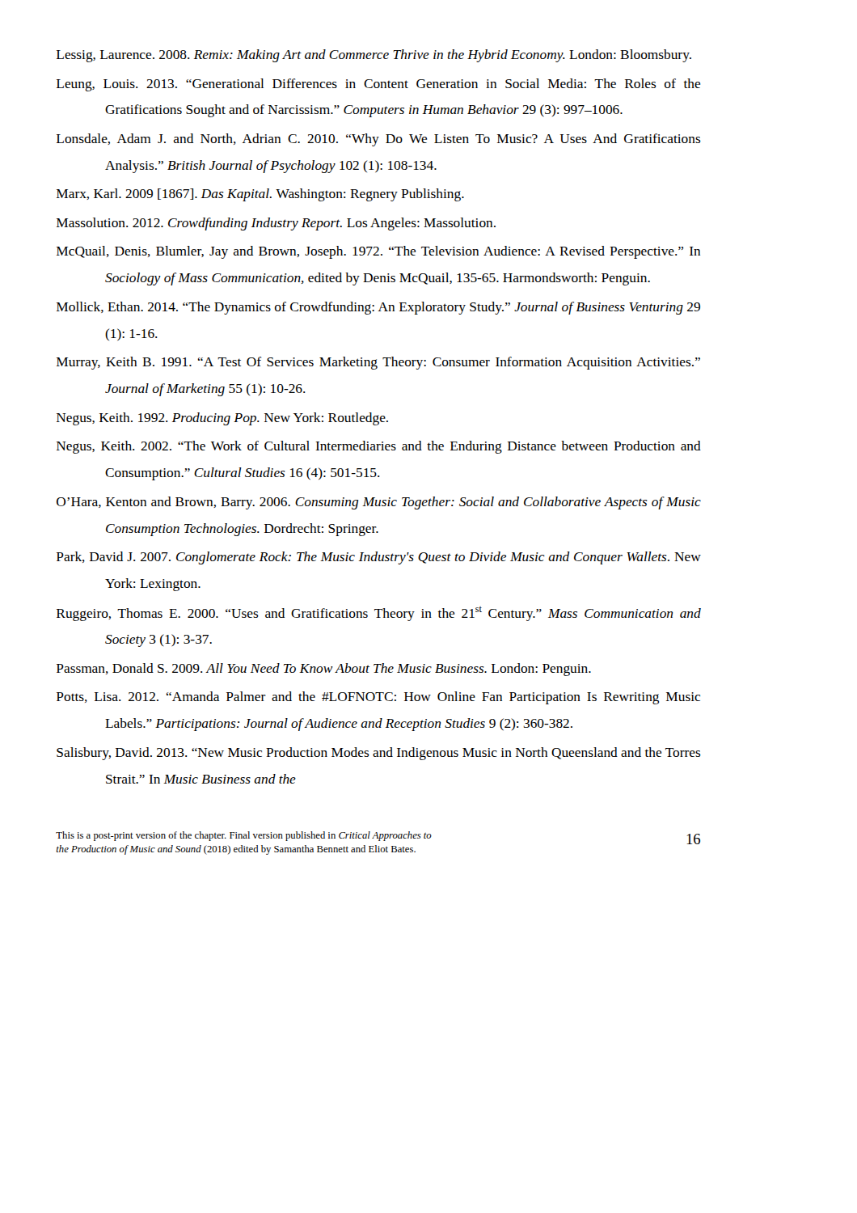Lessig, Laurence. 2008. Remix: Making Art and Commerce Thrive in the Hybrid Economy. London: Bloomsbury.
Leung, Louis. 2013. “Generational Differences in Content Generation in Social Media: The Roles of the Gratifications Sought and of Narcissism.” Computers in Human Behavior 29 (3): 997–1006.
Lonsdale, Adam J. and North, Adrian C. 2010. “Why Do We Listen To Music? A Uses And Gratifications Analysis.” British Journal of Psychology 102 (1): 108-134.
Marx, Karl. 2009 [1867]. Das Kapital. Washington: Regnery Publishing.
Massolution. 2012. Crowdfunding Industry Report. Los Angeles: Massolution.
McQuail, Denis, Blumler, Jay and Brown, Joseph. 1972. “The Television Audience: A Revised Perspective.” In Sociology of Mass Communication, edited by Denis McQuail, 135-65. Harmondsworth: Penguin.
Mollick, Ethan. 2014. “The Dynamics of Crowdfunding: An Exploratory Study.” Journal of Business Venturing 29 (1): 1-16.
Murray, Keith B. 1991. “A Test Of Services Marketing Theory: Consumer Information Acquisition Activities.” Journal of Marketing 55 (1): 10-26.
Negus, Keith. 1992. Producing Pop. New York: Routledge.
Negus, Keith. 2002. “The Work of Cultural Intermediaries and the Enduring Distance between Production and Consumption.” Cultural Studies 16 (4): 501-515.
O’Hara, Kenton and Brown, Barry. 2006. Consuming Music Together: Social and Collaborative Aspects of Music Consumption Technologies. Dordrecht: Springer.
Park, David J. 2007. Conglomerate Rock: The Music Industry's Quest to Divide Music and Conquer Wallets. New York: Lexington.
Ruggeiro, Thomas E. 2000. “Uses and Gratifications Theory in the 21st Century.” Mass Communication and Society 3 (1): 3-37.
Passman, Donald S. 2009. All You Need To Know About The Music Business. London: Penguin.
Potts, Lisa. 2012. “Amanda Palmer and the #LOFNOTC: How Online Fan Participation Is Rewriting Music Labels.” Participations: Journal of Audience and Reception Studies 9 (2): 360-382.
Salisbury, David. 2013. “New Music Production Modes and Indigenous Music in North Queensland and the Torres Strait.” In Music Business and the
This is a post-print version of the chapter. Final version published in Critical Approaches to the Production of Music and Sound (2018) edited by Samantha Bennett and Eliot Bates.
16